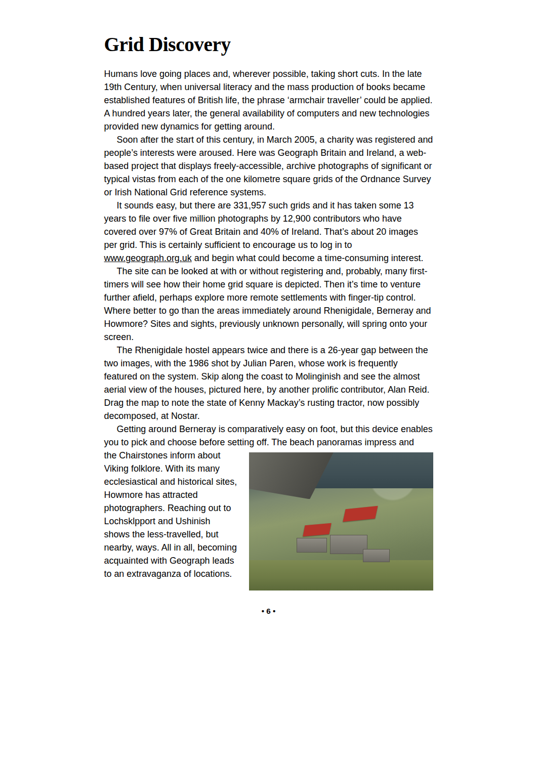Grid Discovery
Humans love going places and, wherever possible, taking short cuts. In the late 19th Century, when universal literacy and the mass production of books became established features of British life, the phrase ‘armchair traveller’ could be applied. A hundred years later, the general availability of computers and new technologies provided new dynamics for getting around.
Soon after the start of this century, in March 2005, a charity was registered and people’s interests were aroused. Here was Geograph Britain and Ireland, a web-based project that displays freely-accessible, archive photographs of significant or typical vistas from each of the one kilometre square grids of the Ordnance Survey or Irish National Grid reference systems.
It sounds easy, but there are 331,957 such grids and it has taken some 13 years to file over five million photographs by 12,900 contributors who have covered over 97% of Great Britain and 40% of Ireland. That’s about 20 images per grid. This is certainly sufficient to encourage us to log in to www.geograph.org.uk and begin what could become a time-consuming interest.
The site can be looked at with or without registering and, probably, many first-timers will see how their home grid square is depicted. Then it’s time to venture further afield, perhaps explore more remote settlements with finger-tip control. Where better to go than the areas immediately around Rhenigidale, Berneray and Howmore? Sites and sights, previously unknown personally, will spring onto your screen.
The Rhenigidale hostel appears twice and there is a 26-year gap between the two images, with the 1986 shot by Julian Paren, whose work is frequently featured on the system. Skip along the coast to Molinginish and see the almost aerial view of the houses, pictured here, by another prolific contributor, Alan Reid. Drag the map to note the state of Kenny Mackay’s rusting tractor, now possibly decomposed, at Nostar.
Getting around Berneray is comparatively easy on foot, but this device enables you to pick and choose before setting off. The beach panoramas impress and
the Chairstones inform about Viking folklore. With its many ecclesiastical and historical sites, Howmore has attracted photographers. Reaching out to Lochsklpport and Ushinish shows the less-travelled, but nearby, ways. All in all, becoming acquainted with Geograph leads to an extravaganza of locations.
• 6 •